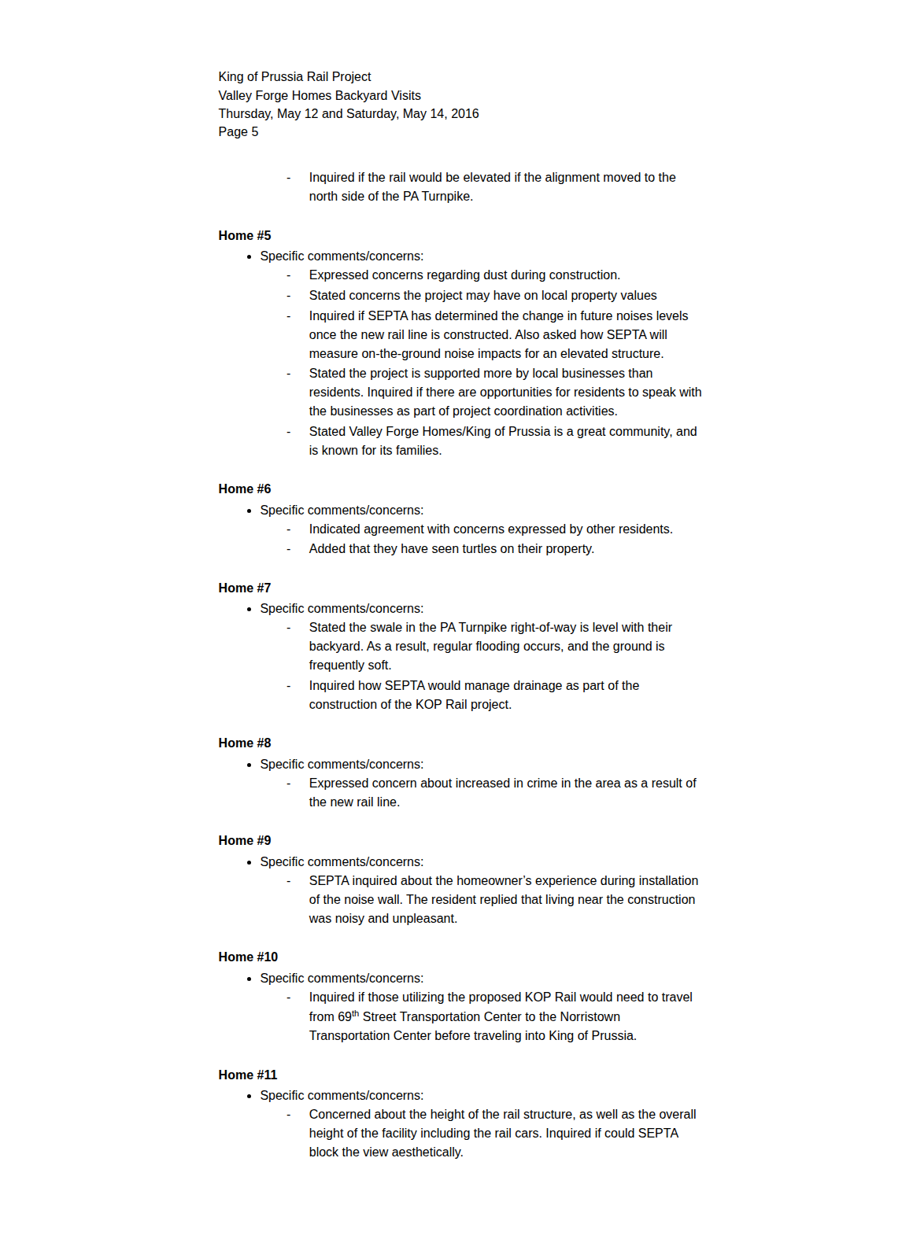King of Prussia Rail Project
Valley Forge Homes Backyard Visits
Thursday, May 12 and Saturday, May 14, 2016
Page 5
Inquired if the rail would be elevated if the alignment moved to the north side of the PA Turnpike.
Home #5
Specific comments/concerns:
Expressed concerns regarding dust during construction.
Stated concerns the project may have on local property values
Inquired if SEPTA has determined the change in future noises levels once the new rail line is constructed. Also asked how SEPTA will measure on-the-ground noise impacts for an elevated structure.
Stated the project is supported more by local businesses than residents. Inquired if there are opportunities for residents to speak with the businesses as part of project coordination activities.
Stated Valley Forge Homes/King of Prussia is a great community, and is known for its families.
Home #6
Specific comments/concerns:
Indicated agreement with concerns expressed by other residents.
Added that they have seen turtles on their property.
Home #7
Specific comments/concerns:
Stated the swale in the PA Turnpike right-of-way is level with their backyard. As a result, regular flooding occurs, and the ground is frequently soft.
Inquired how SEPTA would manage drainage as part of the construction of the KOP Rail project.
Home #8
Specific comments/concerns:
Expressed concern about increased in crime in the area as a result of the new rail line.
Home #9
Specific comments/concerns:
SEPTA inquired about the homeowner’s experience during installation of the noise wall. The resident replied that living near the construction was noisy and unpleasant.
Home #10
Specific comments/concerns:
Inquired if those utilizing the proposed KOP Rail would need to travel from 69th Street Transportation Center to the Norristown Transportation Center before traveling into King of Prussia.
Home #11
Specific comments/concerns:
Concerned about the height of the rail structure, as well as the overall height of the facility including the rail cars. Inquired if could SEPTA block the view aesthetically.